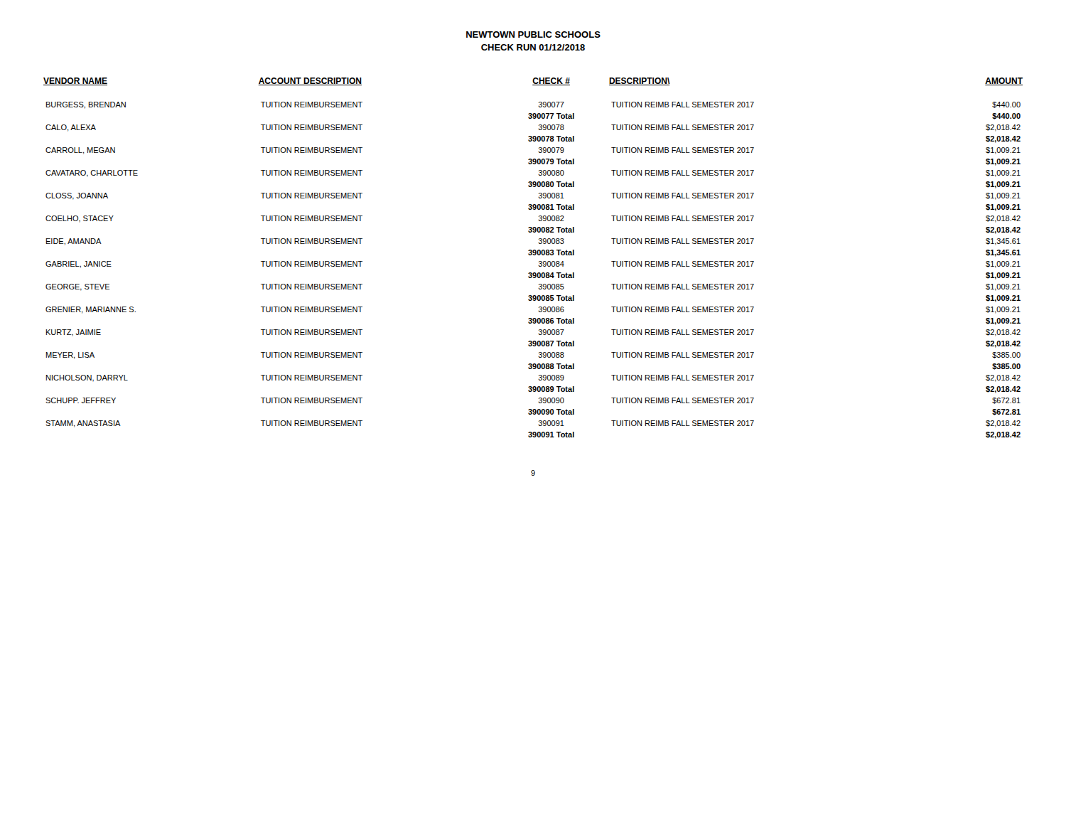NEWTOWN PUBLIC SCHOOLS
CHECK RUN 01/12/2018
| VENDOR NAME | ACCOUNT DESCRIPTION | CHECK # | DESCRIPTION\ | AMOUNT |
| --- | --- | --- | --- | --- |
| BURGESS, BRENDAN | TUITION REIMBURSEMENT | 390077 | TUITION REIMB FALL SEMESTER 2017 | $440.00 |
| | | 390077 Total | | $440.00 |
| CALO, ALEXA | TUITION REIMBURSEMENT | 390078 | TUITION REIMB FALL SEMESTER 2017 | $2,018.42 |
| | | 390078 Total | | $2,018.42 |
| CARROLL, MEGAN | TUITION REIMBURSEMENT | 390079 | TUITION REIMB FALL SEMESTER 2017 | $1,009.21 |
| | | 390079 Total | | $1,009.21 |
| CAVATARO, CHARLOTTE | TUITION REIMBURSEMENT | 390080 | TUITION REIMB FALL SEMESTER 2017 | $1,009.21 |
| | | 390080 Total | | $1,009.21 |
| CLOSS, JOANNA | TUITION REIMBURSEMENT | 390081 | TUITION REIMB FALL SEMESTER 2017 | $1,009.21 |
| | | 390081 Total | | $1,009.21 |
| COELHO, STACEY | TUITION REIMBURSEMENT | 390082 | TUITION REIMB FALL SEMESTER 2017 | $2,018.42 |
| | | 390082 Total | | $2,018.42 |
| EIDE, AMANDA | TUITION REIMBURSEMENT | 390083 | TUITION REIMB FALL SEMESTER 2017 | $1,345.61 |
| | | 390083 Total | | $1,345.61 |
| GABRIEL, JANICE | TUITION REIMBURSEMENT | 390084 | TUITION REIMB FALL SEMESTER 2017 | $1,009.21 |
| | | 390084 Total | | $1,009.21 |
| GEORGE, STEVE | TUITION REIMBURSEMENT | 390085 | TUITION REIMB FALL SEMESTER 2017 | $1,009.21 |
| | | 390085 Total | | $1,009.21 |
| GRENIER, MARIANNE S. | TUITION REIMBURSEMENT | 390086 | TUITION REIMB FALL SEMESTER 2017 | $1,009.21 |
| | | 390086 Total | | $1,009.21 |
| KURTZ, JAIMIE | TUITION REIMBURSEMENT | 390087 | TUITION REIMB FALL SEMESTER 2017 | $2,018.42 |
| | | 390087 Total | | $2,018.42 |
| MEYER, LISA | TUITION REIMBURSEMENT | 390088 | TUITION REIMB FALL SEMESTER 2017 | $385.00 |
| | | 390088 Total | | $385.00 |
| NICHOLSON, DARRYL | TUITION REIMBURSEMENT | 390089 | TUITION REIMB FALL SEMESTER 2017 | $2,018.42 |
| | | 390089 Total | | $2,018.42 |
| SCHUPP. JEFFREY | TUITION REIMBURSEMENT | 390090 | TUITION REIMB FALL SEMESTER 2017 | $672.81 |
| | | 390090 Total | | $672.81 |
| STAMM, ANASTASIA | TUITION REIMBURSEMENT | 390091 | TUITION REIMB FALL SEMESTER 2017 | $2,018.42 |
| | | 390091 Total | | $2,018.42 |
9